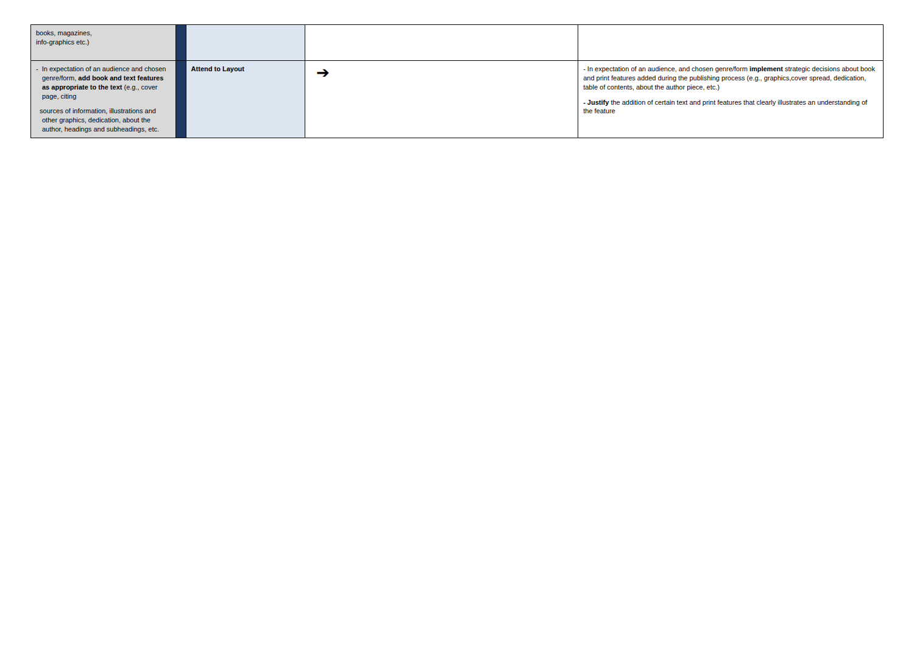| books, magazines, info-graphics etc.) | | | | |
| - In expectation of an audience and chosen genre/form, add book and text features as appropriate to the text (e.g., cover page, citing sources of information, illustrations and other graphics, dedication, about the author, headings and subheadings, etc. | | Attend to Layout | ➔ | - In expectation of an audience, and chosen genre/form implement strategic decisions about book and print features added during the publishing process (e.g., graphics,cover spread, dedication, table of contents, about the author piece, etc.) - Justify the addition of certain text and print features that clearly illustrates an understanding of the feature |